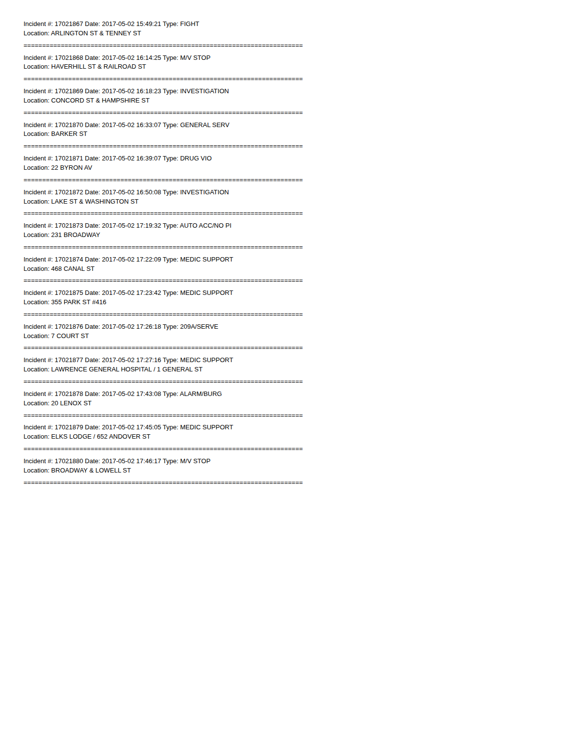Incident #: 17021867 Date: 2017-05-02 15:49:21 Type: FIGHT
Location: ARLINGTON ST & TENNEY ST
===========================================================================
Incident #: 17021868 Date: 2017-05-02 16:14:25 Type: M/V STOP
Location: HAVERHILL ST & RAILROAD ST
===========================================================================
Incident #: 17021869 Date: 2017-05-02 16:18:23 Type: INVESTIGATION
Location: CONCORD ST & HAMPSHIRE ST
===========================================================================
Incident #: 17021870 Date: 2017-05-02 16:33:07 Type: GENERAL SERV
Location: BARKER ST
===========================================================================
Incident #: 17021871 Date: 2017-05-02 16:39:07 Type: DRUG VIO
Location: 22 BYRON AV
===========================================================================
Incident #: 17021872 Date: 2017-05-02 16:50:08 Type: INVESTIGATION
Location: LAKE ST & WASHINGTON ST
===========================================================================
Incident #: 17021873 Date: 2017-05-02 17:19:32 Type: AUTO ACC/NO PI
Location: 231 BROADWAY
===========================================================================
Incident #: 17021874 Date: 2017-05-02 17:22:09 Type: MEDIC SUPPORT
Location: 468 CANAL ST
===========================================================================
Incident #: 17021875 Date: 2017-05-02 17:23:42 Type: MEDIC SUPPORT
Location: 355 PARK ST #416
===========================================================================
Incident #: 17021876 Date: 2017-05-02 17:26:18 Type: 209A/SERVE
Location: 7 COURT ST
===========================================================================
Incident #: 17021877 Date: 2017-05-02 17:27:16 Type: MEDIC SUPPORT
Location: LAWRENCE GENERAL HOSPITAL / 1 GENERAL ST
===========================================================================
Incident #: 17021878 Date: 2017-05-02 17:43:08 Type: ALARM/BURG
Location: 20 LENOX ST
===========================================================================
Incident #: 17021879 Date: 2017-05-02 17:45:05 Type: MEDIC SUPPORT
Location: ELKS LODGE / 652 ANDOVER ST
===========================================================================
Incident #: 17021880 Date: 2017-05-02 17:46:17 Type: M/V STOP
Location: BROADWAY & LOWELL ST
===========================================================================